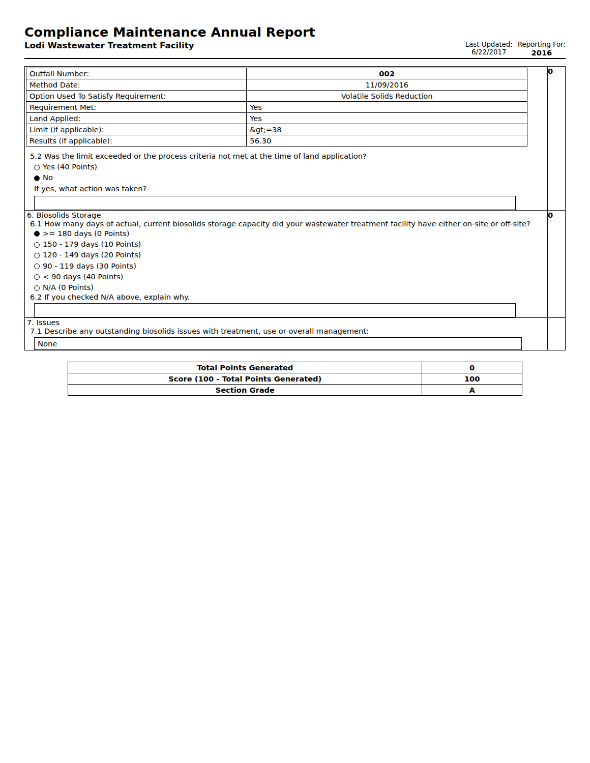Compliance Maintenance Annual Report
Lodi Wastewater Treatment Facility
Last Updated:
6/22/2017
Reporting For:
2016
| / Outfall Number: / 002 / / Method Date: / 11/09/2016 / / Option Used To Satisfy Requirement: / Volatile Solids Reduction / / Requirement Met: / Yes / / Land Applied: / Yes / / Limit (if applicable): / &gt;=38 / / Results (if applicable): / 56.30 / 5.2 Was the limit exceeded or the process criteria not met at the time of land application? Yes (40 Points) No If yes, what action was taken? | 0 |
| 6. Biosolids Storage 6.1 How many days of actual, current biosolids storage capacity did your wastewater treatment facility have either on-site or off-site? >= 180 days (0 Points) 150 - 179 days (10 Points) 120 - 149 days (20 Points) 90 - 119 days (30 Points) < 90 days (40 Points) N/A (0 Points) 6.2 If you checked N/A above, explain why. | 0 |
| 7. Issues 7.1 Describe any outstanding biosolids issues with treatment, use or overall management: None | |
| Total Points Generated | 0 |
| Score (100 - Total Points Generated) | 100 |
| Section Grade | A |